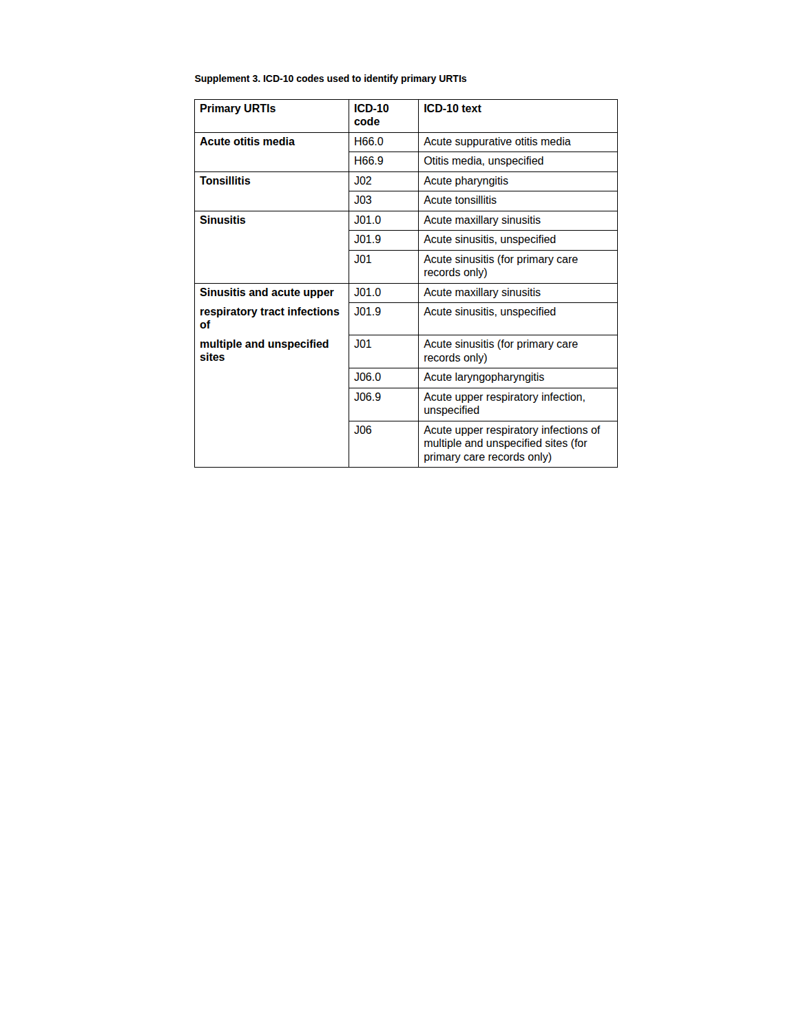Supplement 3. ICD-10 codes used to identify primary URTIs
| Primary URTIs | ICD-10 code | ICD-10 text |
| --- | --- | --- |
| Acute otitis media | H66.0 | Acute suppurative otitis media |
| | H66.9 | Otitis media, unspecified |
| Tonsillitis | J02 | Acute pharyngitis |
| | J03 | Acute tonsillitis |
| Sinusitis | J01.0 | Acute maxillary sinusitis |
| | J01.9 | Acute sinusitis, unspecified |
| | J01 | Acute sinusitis (for primary care records only) |
| Sinusitis and acute upper | J01.0 | Acute maxillary sinusitis |
| respiratory tract infections of | J01.9 | Acute sinusitis, unspecified |
| multiple and unspecified sites | J01 | Acute sinusitis (for primary care records only) |
| | J06.0 | Acute laryngopharyngitis |
| | J06.9 | Acute upper respiratory infection, unspecified |
| | J06 | Acute upper respiratory infections of multiple and unspecified sites (for primary care records only) |